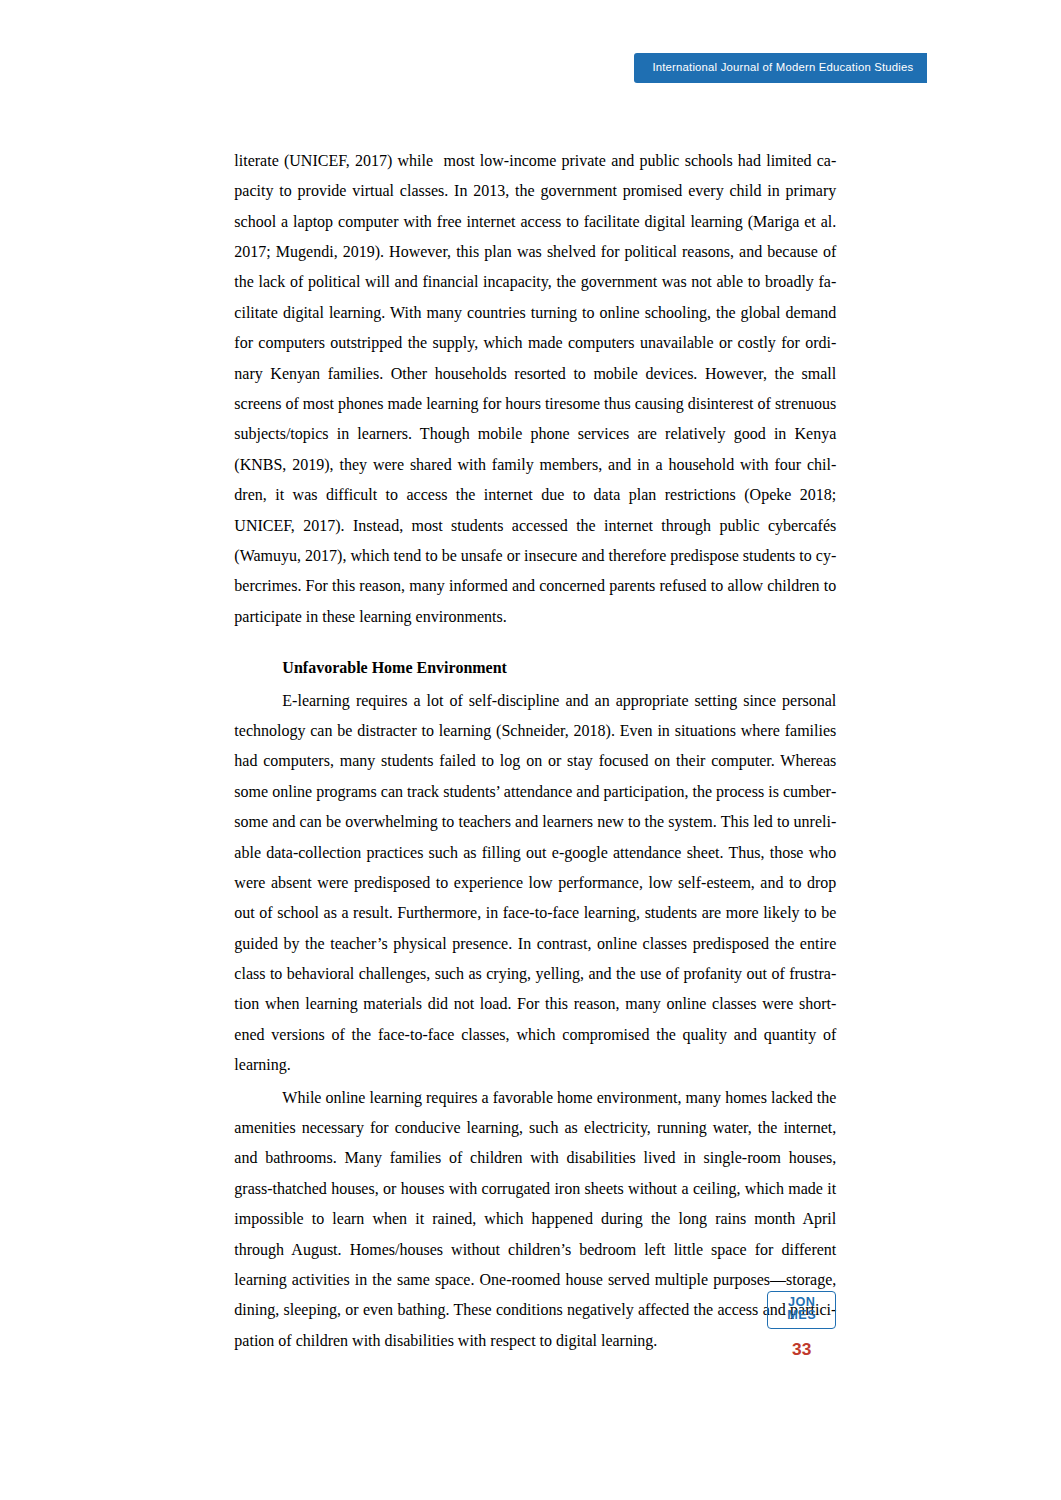International Journal of Modern Education Studies
literate (UNICEF, 2017) while most low-income private and public schools had limited capacity to provide virtual classes. In 2013, the government promised every child in primary school a laptop computer with free internet access to facilitate digital learning (Mariga et al. 2017; Mugendi, 2019). However, this plan was shelved for political reasons, and because of the lack of political will and financial incapacity, the government was not able to broadly facilitate digital learning. With many countries turning to online schooling, the global demand for computers outstripped the supply, which made computers unavailable or costly for ordinary Kenyan families. Other households resorted to mobile devices. However, the small screens of most phones made learning for hours tiresome thus causing disinterest of strenuous subjects/topics in learners. Though mobile phone services are relatively good in Kenya (KNBS, 2019), they were shared with family members, and in a household with four children, it was difficult to access the internet due to data plan restrictions (Opeke 2018; UNICEF, 2017). Instead, most students accessed the internet through public cybercafés (Wamuyu, 2017), which tend to be unsafe or insecure and therefore predispose students to cybercrimes. For this reason, many informed and concerned parents refused to allow children to participate in these learning environments.
Unfavorable Home Environment
E-learning requires a lot of self-discipline and an appropriate setting since personal technology can be distracter to learning (Schneider, 2018). Even in situations where families had computers, many students failed to log on or stay focused on their computer. Whereas some online programs can track students’ attendance and participation, the process is cumbersome and can be overwhelming to teachers and learners new to the system. This led to unreliable data-collection practices such as filling out e-google attendance sheet. Thus, those who were absent were predisposed to experience low performance, low self-esteem, and to drop out of school as a result. Furthermore, in face-to-face learning, students are more likely to be guided by the teacher’s physical presence. In contrast, online classes predisposed the entire class to behavioral challenges, such as crying, yelling, and the use of profanity out of frustration when learning materials did not load. For this reason, many online classes were shortened versions of the face-to-face classes, which compromised the quality and quantity of learning.
While online learning requires a favorable home environment, many homes lacked the amenities necessary for conducive learning, such as electricity, running water, the internet, and bathrooms. Many families of children with disabilities lived in single-room houses, grass-thatched houses, or houses with corrugated iron sheets without a ceiling, which made it impossible to learn when it rained, which happened during the long rains month April through August. Homes/houses without children’s bedroom left little space for different learning activities in the same space. One-roomed house served multiple purposes—storage, dining, sleeping, or even bathing. These conditions negatively affected the access and participation of children with disabilities with respect to digital learning.
JON
MES
33